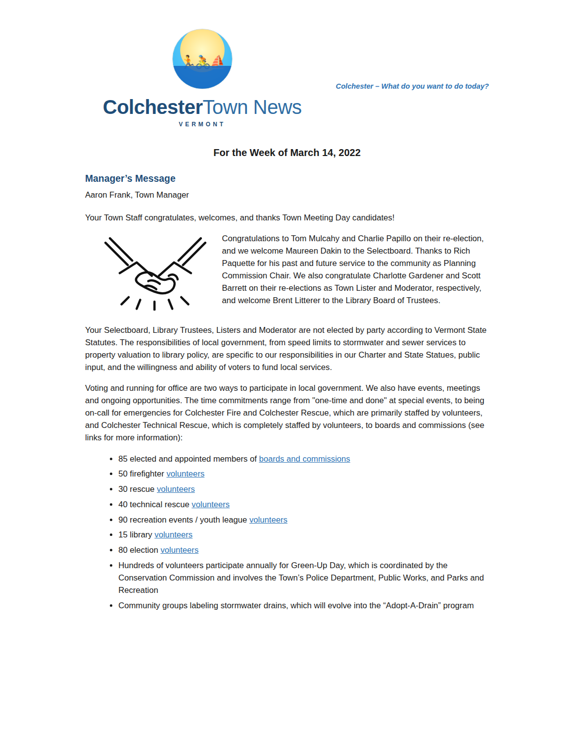🏃🚴⛵
ColchesterTown News
VERMONT
Colchester – What do you want to do today?
For the Week of March 14, 2022
Manager’s Message
Aaron Frank, Town Manager
Your Town Staff congratulates, welcomes, and thanks Town Meeting Day candidates!
Congratulations to Tom Mulcahy and Charlie Papillo on their re-election, and we welcome Maureen Dakin to the Selectboard. Thanks to Rich Paquette for his past and future service to the community as Planning Commission Chair. We also congratulate Charlotte Gardener and Scott Barrett on their re-elections as Town Lister and Moderator, respectively, and welcome Brent Litterer to the Library Board of Trustees.
Your Selectboard, Library Trustees, Listers and Moderator are not elected by party according to Vermont State Statutes. The responsibilities of local government, from speed limits to stormwater and sewer services to property valuation to library policy, are specific to our responsibilities in our Charter and State Statues, public input, and the willingness and ability of voters to fund local services.
Voting and running for office are two ways to participate in local government. We also have events, meetings and ongoing opportunities. The time commitments range from "one-time and done" at special events, to being on-call for emergencies for Colchester Fire and Colchester Rescue, which are primarily staffed by volunteers, and Colchester Technical Rescue, which is completely staffed by volunteers, to boards and commissions (see links for more information):
85 elected and appointed members of boards and commissions
50 firefighter volunteers
30 rescue volunteers
40 technical rescue volunteers
90 recreation events / youth league volunteers
15 library volunteers
80 election volunteers
Hundreds of volunteers participate annually for Green-Up Day, which is coordinated by the Conservation Commission and involves the Town’s Police Department, Public Works, and Parks and Recreation
Community groups labeling stormwater drains, which will evolve into the “Adopt-A-Drain” program